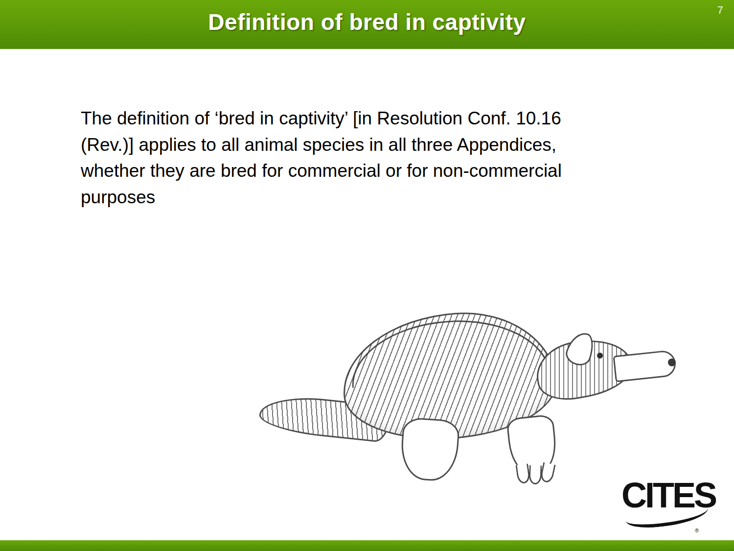Definition of bred in captivity
7
The definition of ‘bred in captivity’ [in Resolution Conf. 10.16 (Rev.)] applies to all animal species in all three Appendices, whether they are bred for commercial or for non-commercial purposes
CITES
®